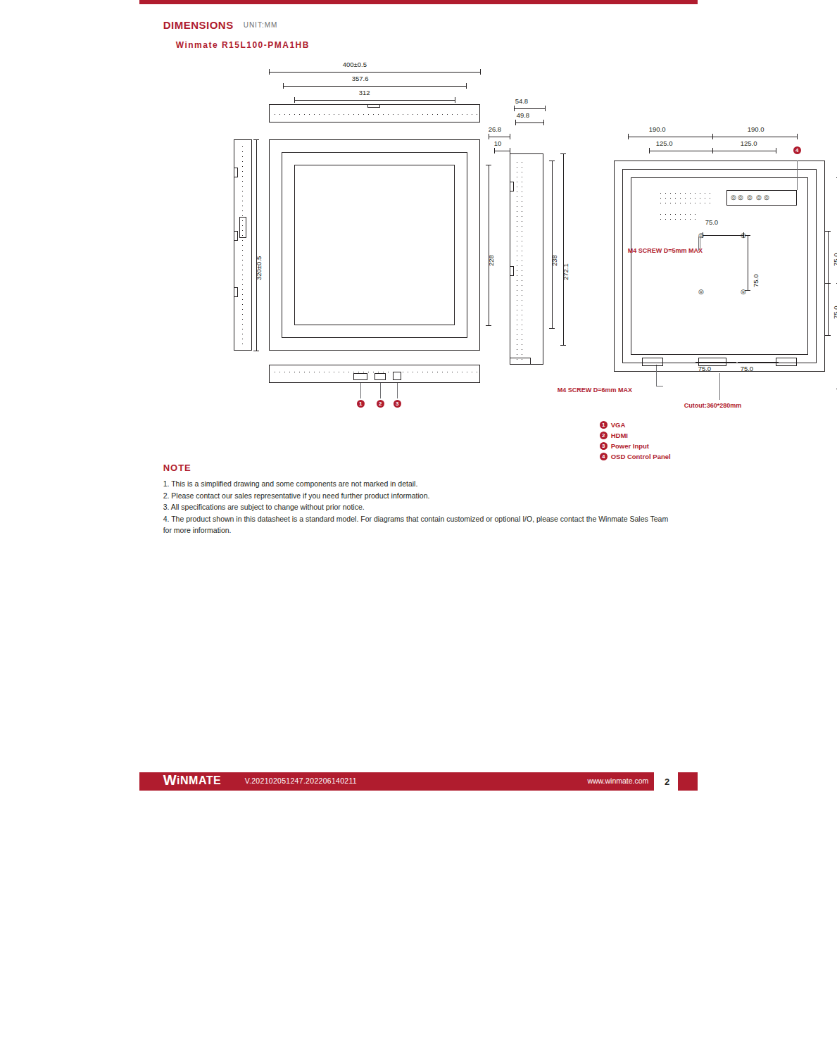DIMENSIONS
UNIT:MM
Winmate R15L100-PMA1HB
400±0.5
357.6
312
320±0.5
228
1
2
3
54.8
49.8
26.8
10
238
272.1
190.0
190.0
125.0
125.0
◎ ◎ ◎ ◎ ◎
4
◎
◎
◎
◎
75.0
75.0
75.0
75.0
M4 SCREW D=5mm MAX
M4 SCREW D=6mm MAX
Cutout:360*280mm
150.0
75.0
75.0
150.0
1 VGA
2 HDMI
3 Power Input
4 OSD Control Panel
NOTE
1. This is a simplified drawing and some components are not marked in detail.
2. Please contact our sales representative if you need further product information.
3. All specifications are subject to change without prior notice.
4. The product shown in this datasheet is a standard model. For diagrams that contain customized or optional I/O, please contact the Winmate Sales Team for more information.
WiNMATE
V.202102051247.202206140211
www.winmate.com
2